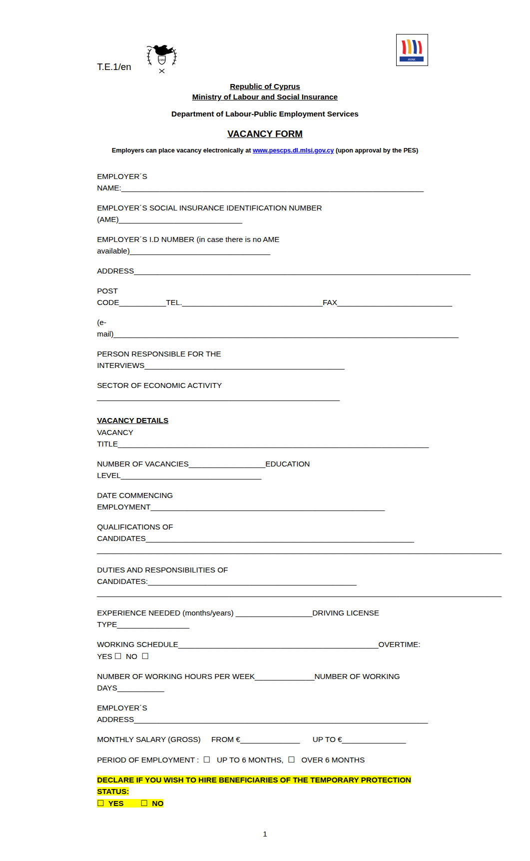T.E.1/en
1960
ΑΥΑΚ
Republic of Cyprus
Ministry of Labour and Social Insurance
Department of Labour-Public Employment Services
VACANCY FORM
Employers can place vacancy electronically at www.pescps.dl.mlsi.gov.cy (upon approval by the PES)
EMPLOYER´S NAME:_______________________________________________________________________
EMPLOYER´S SOCIAL INSURANCE IDENTIFICATION NUMBER (AME)_____________________________
EMPLOYER´S I.D NUMBER (in case there is no AME available)_________________________________
ADDRESS_______________________________________________________________________________
POST CODE___________TEL._________________________________FAX___________________________
(e-mail)_________________________________________________________________________________
PERSON RESPONSIBLE FOR THE INTERVIEWS_______________________________________________
SECTOR OF ECONOMIC ACTIVITY _________________________________________________________
VACANCY DETAILS
VACANCY TITLE_________________________________________________________________________
NUMBER OF VACANCIES__________________EDUCATION LEVEL_________________________________
DATE COMMENCING EMPLOYMENT_______________________________________________________
QUALIFICATIONS OF CANDIDATES_______________________________________________________________
_______________________________________________________________________________________________
DUTIES AND RESPONSIBILITIES OF CANDIDATES:_________________________________________________
_______________________________________________________________________________________________
EXPERIENCE NEEDED (months/years) __________________DRIVING LICENSE TYPE_________________
WORKING SCHEDULE_______________________________________________OVERTIME: YES ☐ NO ☐
NUMBER OF WORKING HOURS PER WEEK______________NUMBER OF WORKING DAYS___________
EMPLOYER´S ADDRESS_____________________________________________________________________
MONTHLY SALARY (GROSS) FROM €______________ UP TO €_______________
PERIOD OF EMPLOYMENT : ☐ UP TO 6 MONTHS, ☐ OVER 6 MONTHS
DECLARE IF YOU WISH TO HIRE BENEFICIARIES OF THE TEMPORARY PROTECTION STATUS:
☐ YES ☐ NO
1